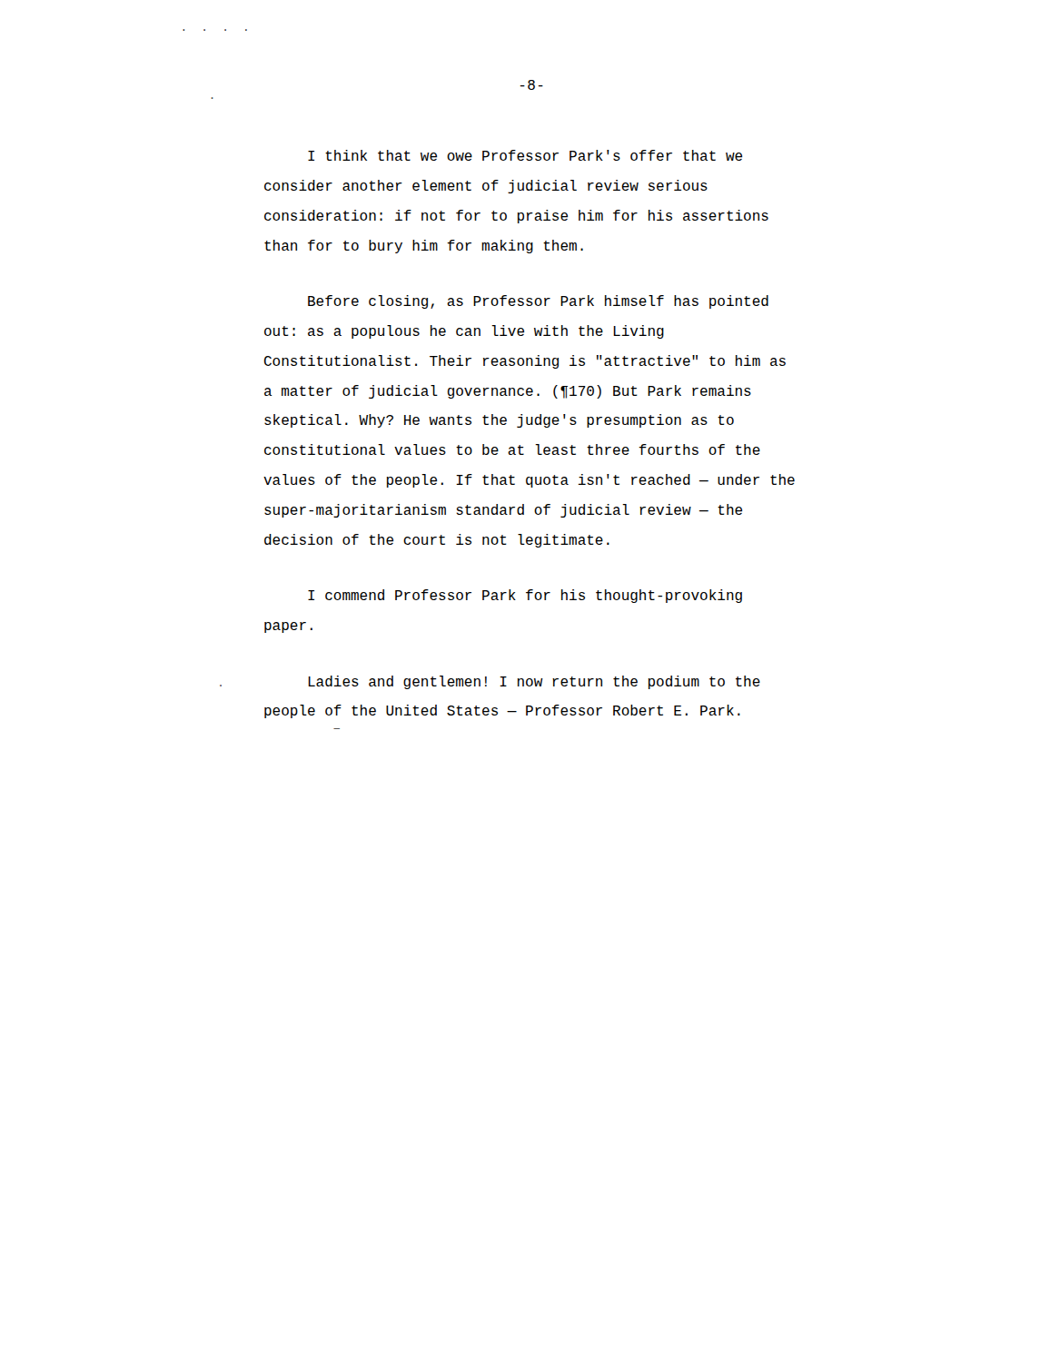· · · ·
·
-8-
I think that we owe Professor Park's offer that we consider another element of judicial review serious consideration: if not for to praise him for his assertions than for to bury him for making them.
Before closing, as Professor Park himself has pointed out: as a populous he can live with the Living Constitutionalist. Their reasoning is "attractive" to him as a matter of judicial governance. (¶170) But Park remains skeptical. Why? He wants the judge's presumption as to constitutional values to be at least three fourths of the values of the people. If that quota isn't reached — under the super-majoritarianism standard of judicial review — the decision of the court is not legitimate.
I commend Professor Park for his thought-provoking paper.
Ladies and gentlemen! I now return the podium to the people of the United States — Professor Robert E. Park.
·
−